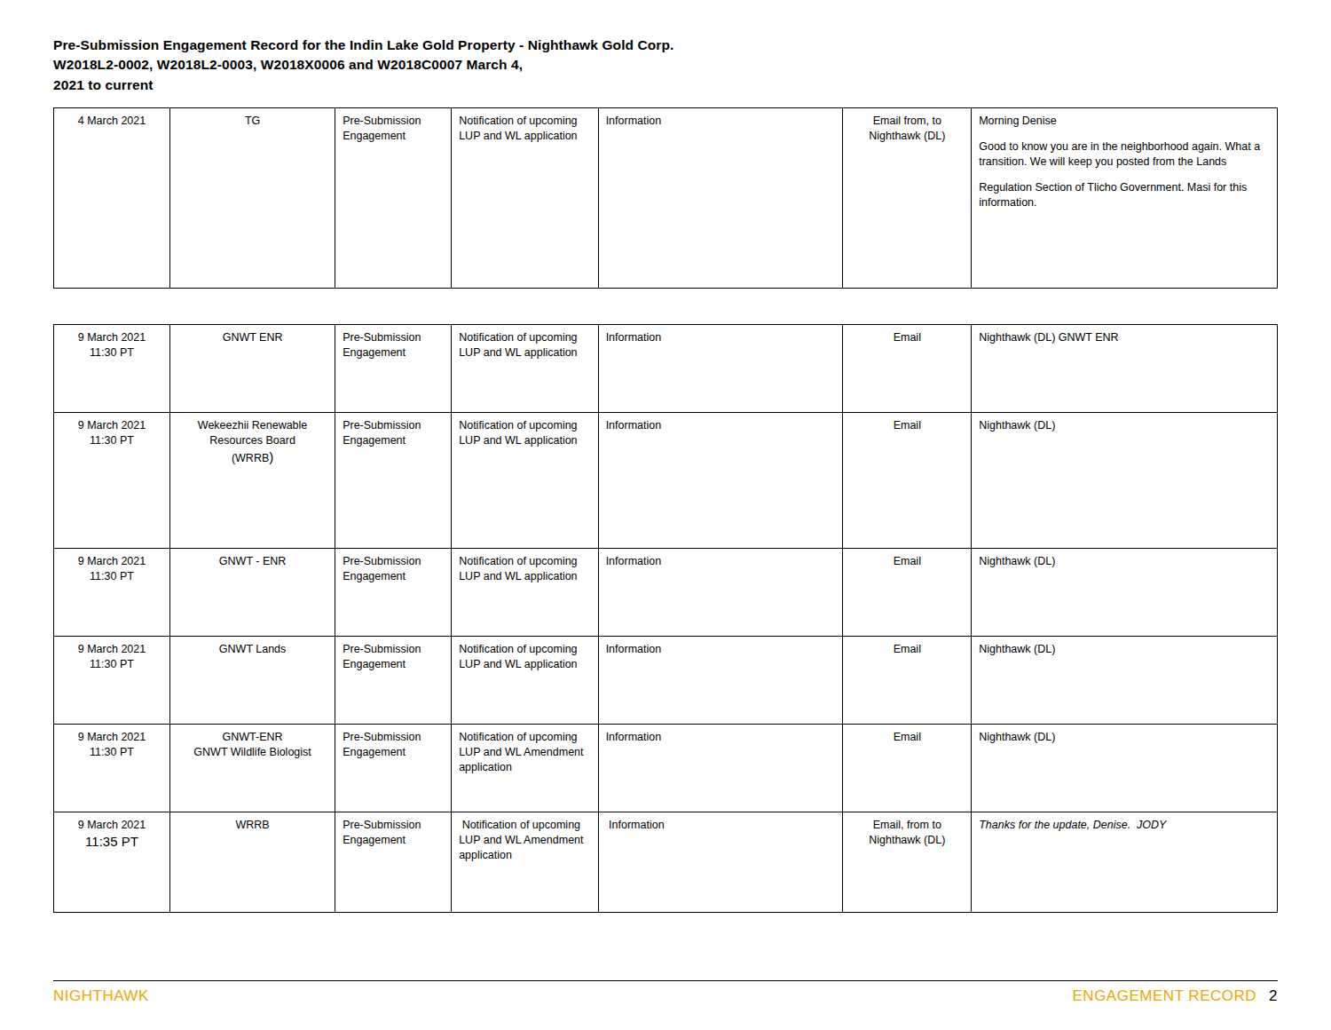Pre-Submission Engagement Record for the Indin Lake Gold Property - Nighthawk Gold Corp. W2018L2-0002, W2018L2-0003, W2018X0006 and W2018C0007 March 4, 2021 to current
| 4 March 2021 | TG | Pre-Submission Engagement | Notification of upcoming LUP and WL application | Information | Email from, to Nighthawk (DL) | Morning Denise Good to know you are in the neighborhood again. What a transition. We will keep you posted from the Lands Regulation Section of Tlicho Government. Masi for this information. |
| 9 March 2021 11:30 PT | GNWT ENR | Pre-Submission Engagement | Notification of upcoming LUP and WL application | Information | Email | Nighthawk (DL) GNWT ENR |
| 9 March 2021 11:30 PT | Wekeezhii Renewable Resources Board (WRRB ) | Pre-Submission Engagement | Notification of upcoming LUP and WL application | Information | Email | Nighthawk (DL) |
| 9 March 2021 11:30 PT | GNWT - ENR | Pre-Submission Engagement | Notification of upcoming LUP and WL application | Information | Email | Nighthawk (DL) |
| 9 March 2021 11:30 PT | GNWT Lands | Pre-Submission Engagement | Notification of upcoming LUP and WL application | Information | Email | Nighthawk (DL) |
| 9 March 2021 11:30 PT | GNWT-ENR GNWT Wildlife Biologist | Pre-Submission Engagement | Notification of upcoming LUP and WL Amendment application | Information | Email | Nighthawk (DL) |
| 9 March 2021 11:35 PT | WRRB | Pre-Submission Engagement | Notification of upcoming LUP and WL Amendment application | Information | Email, from to Nighthawk (DL) | Thanks for the update, Denise. JODY |
NIGHTHAWK
ENGAGEMENT RECORD2